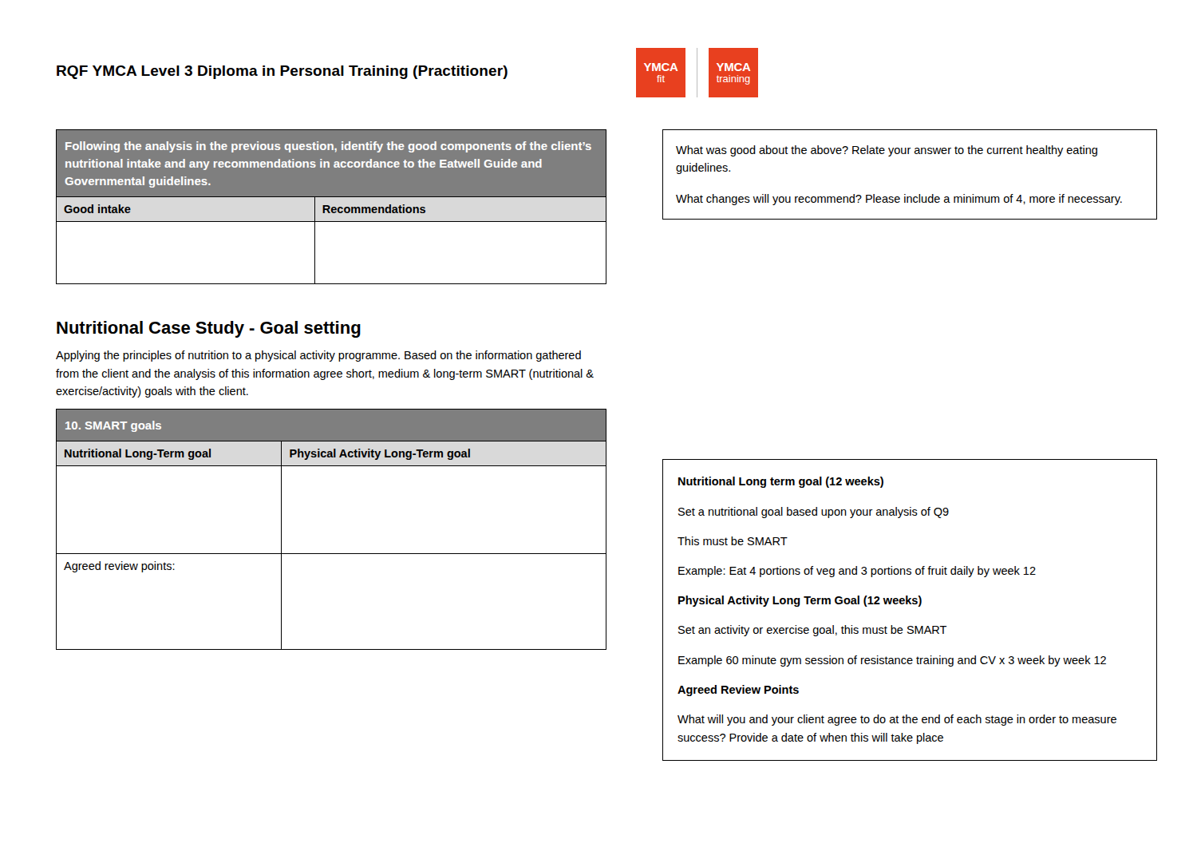RQF YMCA Level 3 Diploma in Personal Training (Practitioner)
YMCA fit
YMCA training
| Following the analysis in the previous question, identify the good components of the client’s nutritional intake and any recommendations in accordance to the Eatwell Guide and Governmental guidelines. |
| Good intake | Recommendations |
Nutritional Case Study - Goal setting
Applying the principles of nutrition to a physical activity programme. Based on the information gathered from the client and the analysis of this information agree short, medium & long-term SMART (nutritional & exercise/activity) goals with the client.
| 10. SMART goals |
| Nutritional Long-Term goal | Physical Activity Long-Term goal |
| Agreed review points: | |
What was good about the above? Relate your answer to the current healthy eating guidelines.
What changes will you recommend? Please include a minimum of 4, more if necessary.
Nutritional Long term goal (12 weeks)
Set a nutritional goal based upon your analysis of Q9
This must be SMART
Example: Eat 4 portions of veg and 3 portions of fruit daily by week 12
Physical Activity Long Term Goal (12 weeks)
Set an activity or exercise goal, this must be SMART
Example 60 minute gym session of resistance training and CV x 3 week by week 12
Agreed Review Points
What will you and your client agree to do at the end of each stage in order to measure success? Provide a date of when this will take place